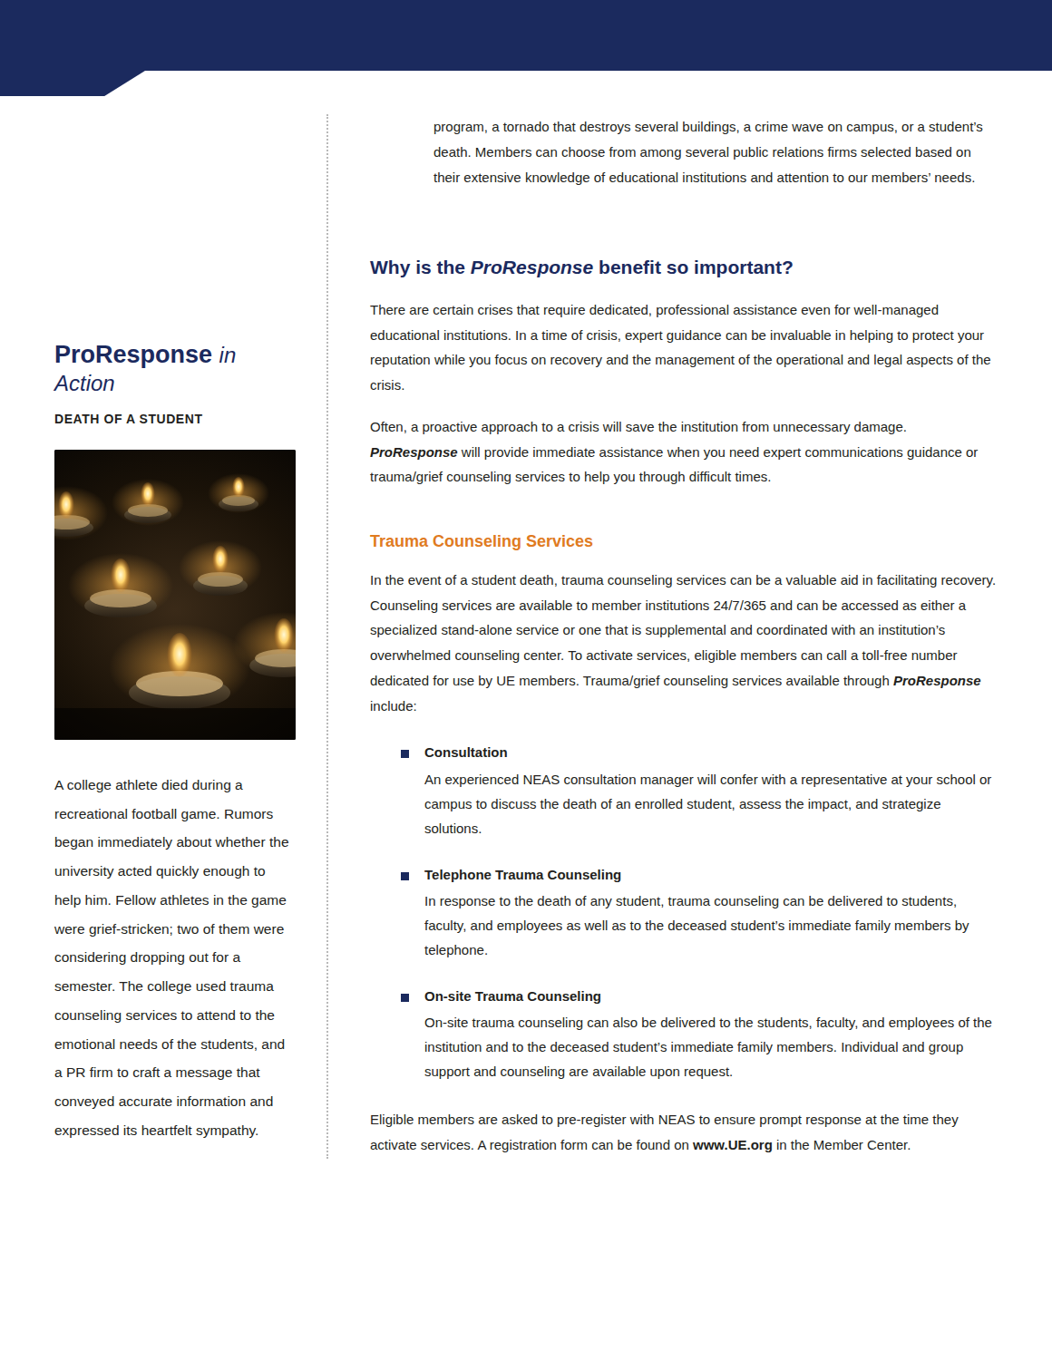ProResponse in Action
DEATH OF A STUDENT
A college athlete died during a recreational football game. Rumors began immediately about whether the university acted quickly enough to help him. Fellow athletes in the game were grief-stricken; two of them were considering dropping out for a semester. The college used trauma counseling services to attend to the emotional needs of the students, and a PR firm to craft a message that conveyed accurate information and expressed its heartfelt sympathy.
program, a tornado that destroys several buildings, a crime wave on campus, or a student’s death. Members can choose from among several public relations firms selected based on their extensive knowledge of educational institutions and attention to our members’ needs.
Why is the ProResponse benefit so important?
There are certain crises that require dedicated, professional assistance even for well-managed educational institutions. In a time of crisis, expert guidance can be invaluable in helping to protect your reputation while you focus on recovery and the management of the operational and legal aspects of the crisis.
Often, a proactive approach to a crisis will save the institution from unnecessary damage. ProResponse will provide immediate assistance when you need expert communications guidance or trauma/grief counseling services to help you through difficult times.
Trauma Counseling Services
In the event of a student death, trauma counseling services can be a valuable aid in facilitating recovery. Counseling services are available to member institutions 24/7/365 and can be accessed as either a specialized stand-alone service or one that is supplemental and coordinated with an institution’s overwhelmed counseling center. To activate services, eligible members can call a toll-free number dedicated for use by UE members. Trauma/grief counseling services available through ProResponse include:
Consultation An experienced NEAS consultation manager will confer with a representative at your school or campus to discuss the death of an enrolled student, assess the impact, and strategize solutions.
Telephone Trauma Counseling In response to the death of any student, trauma counseling can be delivered to students, faculty, and employees as well as to the deceased student’s immediate family members by telephone.
On-site Trauma Counseling On-site trauma counseling can also be delivered to the students, faculty, and employees of the institution and to the deceased student’s immediate family members. Individual and group support and counseling are available upon request.
Eligible members are asked to pre-register with NEAS to ensure prompt response at the time they activate services. A registration form can be found on www.UE.org in the Member Center.